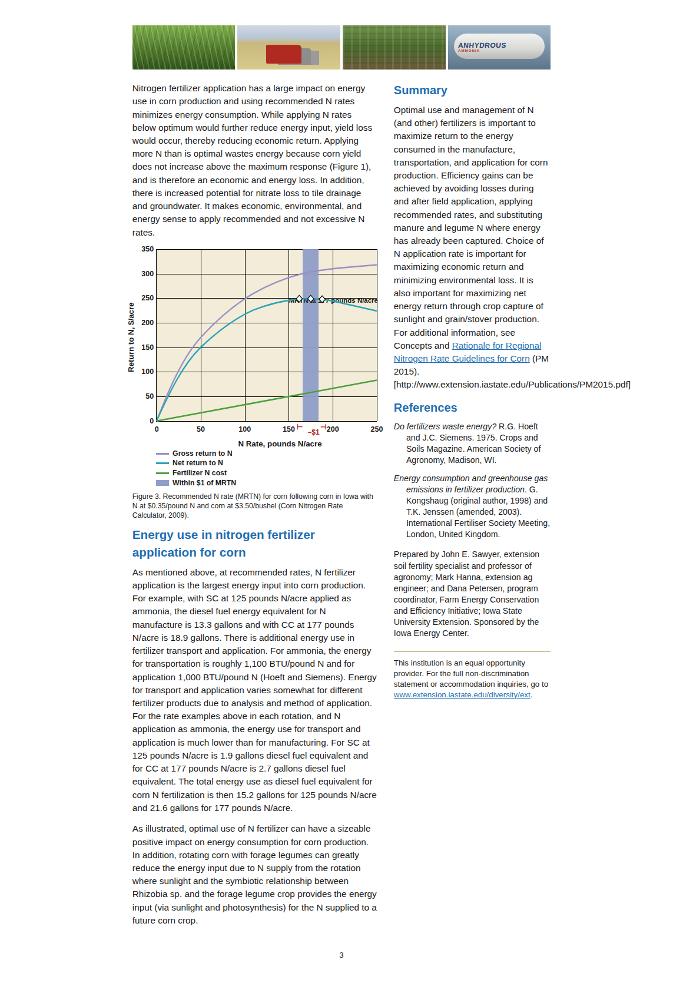ANHYDROUS
AMMONIA
Nitrogen fertilizer application has a large impact on energy use in corn production and using recommended N rates minimizes energy consumption. While applying N rates below optimum would further reduce energy input, yield loss would occur, thereby reducing economic return. Applying more N than is optimal wastes energy because corn yield does not increase above the maximum response (Figure 1), and is therefore an economic and energy loss. In addition, there is increased potential for nitrate loss to tile drainage and groundwater. It makes economic, environmental, and energy sense to apply recommended and not excessive N rates.
Return to N, $/acre
350
300
250
200
150
100
50
0
0
50
100
150
200
250
⊢
−$1
⊣
N Rate, pounds N/acre
MRTN at 177 pounds N/acre
Gross return to N
Net return to N
Fertilizer N cost
Within $1 of MRTN
Figure 3. Recommended N rate (MRTN) for corn following corn in Iowa with N at $0.35/pound N and corn at $3.50/bushel (Corn Nitrogen Rate Calculator, 2009).
Energy use in nitrogen fertilizer application for corn
As mentioned above, at recommended rates, N fertilizer application is the largest energy input into corn production. For example, with SC at 125 pounds N/acre applied as ammonia, the diesel fuel energy equivalent for N manufacture is 13.3 gallons and with CC at 177 pounds N/acre is 18.9 gallons. There is additional energy use in fertilizer transport and application. For ammonia, the energy for transportation is roughly 1,100 BTU/pound N and for application 1,000 BTU/pound N (Hoeft and Siemens). Energy for transport and application varies somewhat for different fertilizer products due to analysis and method of application. For the rate examples above in each rotation, and N application as ammonia, the energy use for transport and application is much lower than for manufacturing. For SC at 125 pounds N/acre is 1.9 gallons diesel fuel equivalent and for CC at 177 pounds N/acre is 2.7 gallons diesel fuel equivalent. The total energy use as diesel fuel equivalent for corn N fertilization is then 15.2 gallons for 125 pounds N/acre and 21.6 gallons for 177 pounds N/acre.
As illustrated, optimal use of N fertilizer can have a sizeable positive impact on energy consumption for corn production. In addition, rotating corn with forage legumes can greatly reduce the energy input due to N supply from the rotation where sunlight and the symbiotic relationship between Rhizobia sp. and the forage legume crop provides the energy input (via sunlight and photosynthesis) for the N supplied to a future corn crop.
Summary
Optimal use and management of N (and other) fertilizers is important to maximize return to the energy consumed in the manufacture, transportation, and application for corn production. Efficiency gains can be achieved by avoiding losses during and after field application, applying recommended rates, and substituting manure and legume N where energy has already been captured. Choice of N application rate is important for maximizing economic return and minimizing environmental loss. It is also important for maximizing net energy return through crop capture of sunlight and grain/stover production. For additional information, see Concepts and Rationale for Regional Nitrogen Rate Guidelines for Corn (PM 2015). [http://www.extension.iastate.edu/Publications/PM2015.pdf]
References
Do fertilizers waste energy? R.G. Hoeft and J.C. Siemens. 1975. Crops and Soils Magazine. American Society of Agronomy, Madison, WI.
Energy consumption and greenhouse gas emissions in fertilizer production. G. Kongshaug (original author, 1998) and T.K. Jenssen (amended, 2003). International Fertiliser Society Meeting, London, United Kingdom.
Prepared by John E. Sawyer, extension soil fertility specialist and professor of agronomy; Mark Hanna, extension ag engineer; and Dana Petersen, program coordinator, Farm Energy Conservation and Efficiency Initiative; Iowa State University Extension. Sponsored by the Iowa Energy Center.
This institution is an equal opportunity provider. For the full non-discrimination statement or accommodation inquiries, go to www.extension.iastate.edu/diversity/ext.
3